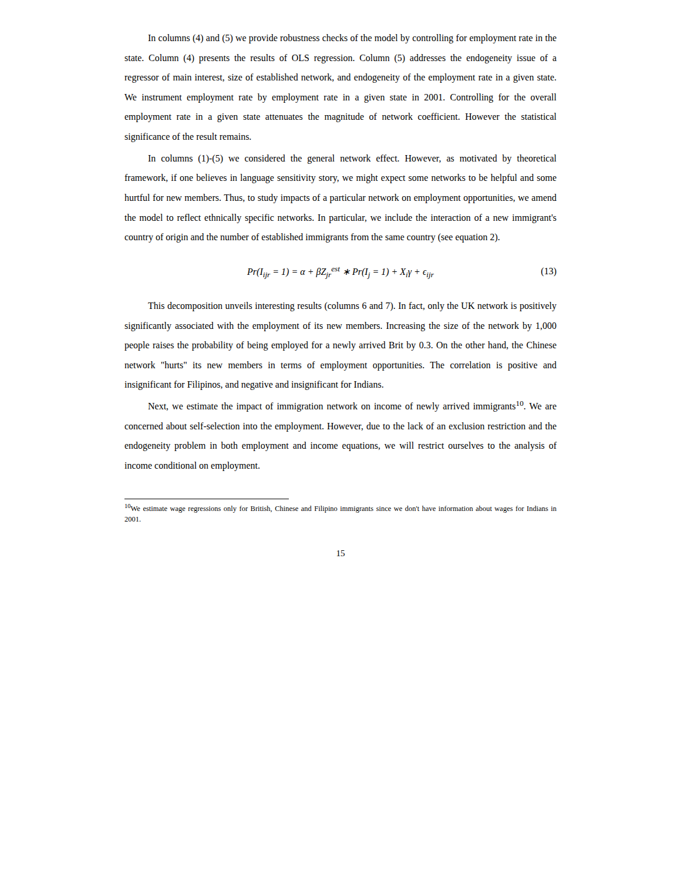In columns (4) and (5) we provide robustness checks of the model by controlling for employment rate in the state. Column (4) presents the results of OLS regression. Column (5) addresses the endogeneity issue of a regressor of main interest, size of established network, and endogeneity of the employment rate in a given state. We instrument employment rate by employment rate in a given state in 2001. Controlling for the overall employment rate in a given state attenuates the magnitude of network coefficient. However the statistical significance of the result remains.
In columns (1)-(5) we considered the general network effect. However, as motivated by theoretical framework, if one believes in language sensitivity story, we might expect some networks to be helpful and some hurtful for new members. Thus, to study impacts of a particular network on employment opportunities, we amend the model to reflect ethnically specific networks. In particular, we include the interaction of a new immigrant's country of origin and the number of established immigrants from the same country (see equation 2).
Pr(Iijr = 1) = α + βZjrest ∗ Pr(Ij = 1) + Xiγ + ϵijr (13)
This decomposition unveils interesting results (columns 6 and 7). In fact, only the UK network is positively significantly associated with the employment of its new members. Increasing the size of the network by 1,000 people raises the probability of being employed for a newly arrived Brit by 0.3. On the other hand, the Chinese network "hurts" its new members in terms of employment opportunities. The correlation is positive and insignificant for Filipinos, and negative and insignificant for Indians.
Next, we estimate the impact of immigration network on income of newly arrived immigrants10. We are concerned about self-selection into the employment. However, due to the lack of an exclusion restriction and the endogeneity problem in both employment and income equations, we will restrict ourselves to the analysis of income conditional on employment.
10We estimate wage regressions only for British, Chinese and Filipino immigrants since we don't have information about wages for Indians in 2001.
15